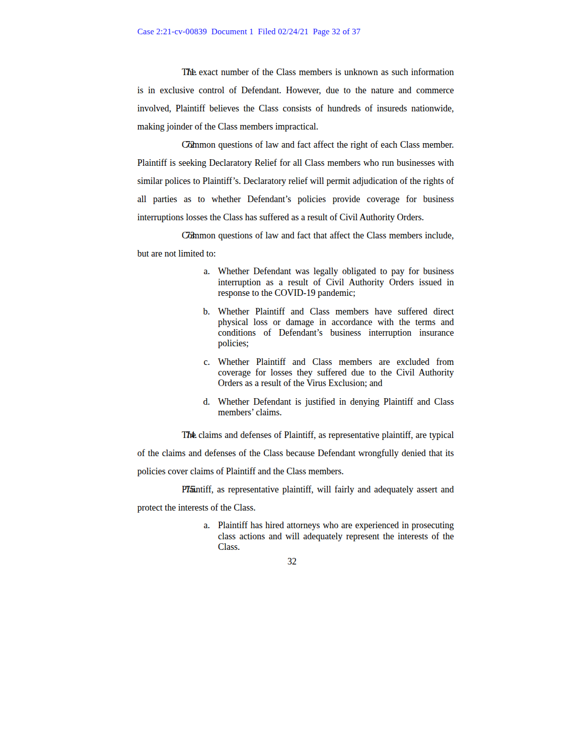Case 2:21-cv-00839 Document 1 Filed 02/24/21 Page 32 of 37
71. The exact number of the Class members is unknown as such information is in exclusive control of Defendant. However, due to the nature and commerce involved, Plaintiff believes the Class consists of hundreds of insureds nationwide, making joinder of the Class members impractical.
72. Common questions of law and fact affect the right of each Class member. Plaintiff is seeking Declaratory Relief for all Class members who run businesses with similar polices to Plaintiff’s. Declaratory relief will permit adjudication of the rights of all parties as to whether Defendant’s policies provide coverage for business interruptions losses the Class has suffered as a result of Civil Authority Orders.
73. Common questions of law and fact that affect the Class members include, but are not limited to:
Whether Defendant was legally obligated to pay for business interruption as a result of Civil Authority Orders issued in response to the COVID-19 pandemic;
Whether Plaintiff and Class members have suffered direct physical loss or damage in accordance with the terms and conditions of Defendant’s business interruption insurance policies;
Whether Plaintiff and Class members are excluded from coverage for losses they suffered due to the Civil Authority Orders as a result of the Virus Exclusion; and
Whether Defendant is justified in denying Plaintiff and Class members’ claims.
74. The claims and defenses of Plaintiff, as representative plaintiff, are typical of the claims and defenses of the Class because Defendant wrongfully denied that its policies cover claims of Plaintiff and the Class members.
75. Plaintiff, as representative plaintiff, will fairly and adequately assert and protect the interests of the Class.
Plaintiff has hired attorneys who are experienced in prosecuting class actions and will adequately represent the interests of the Class.
32